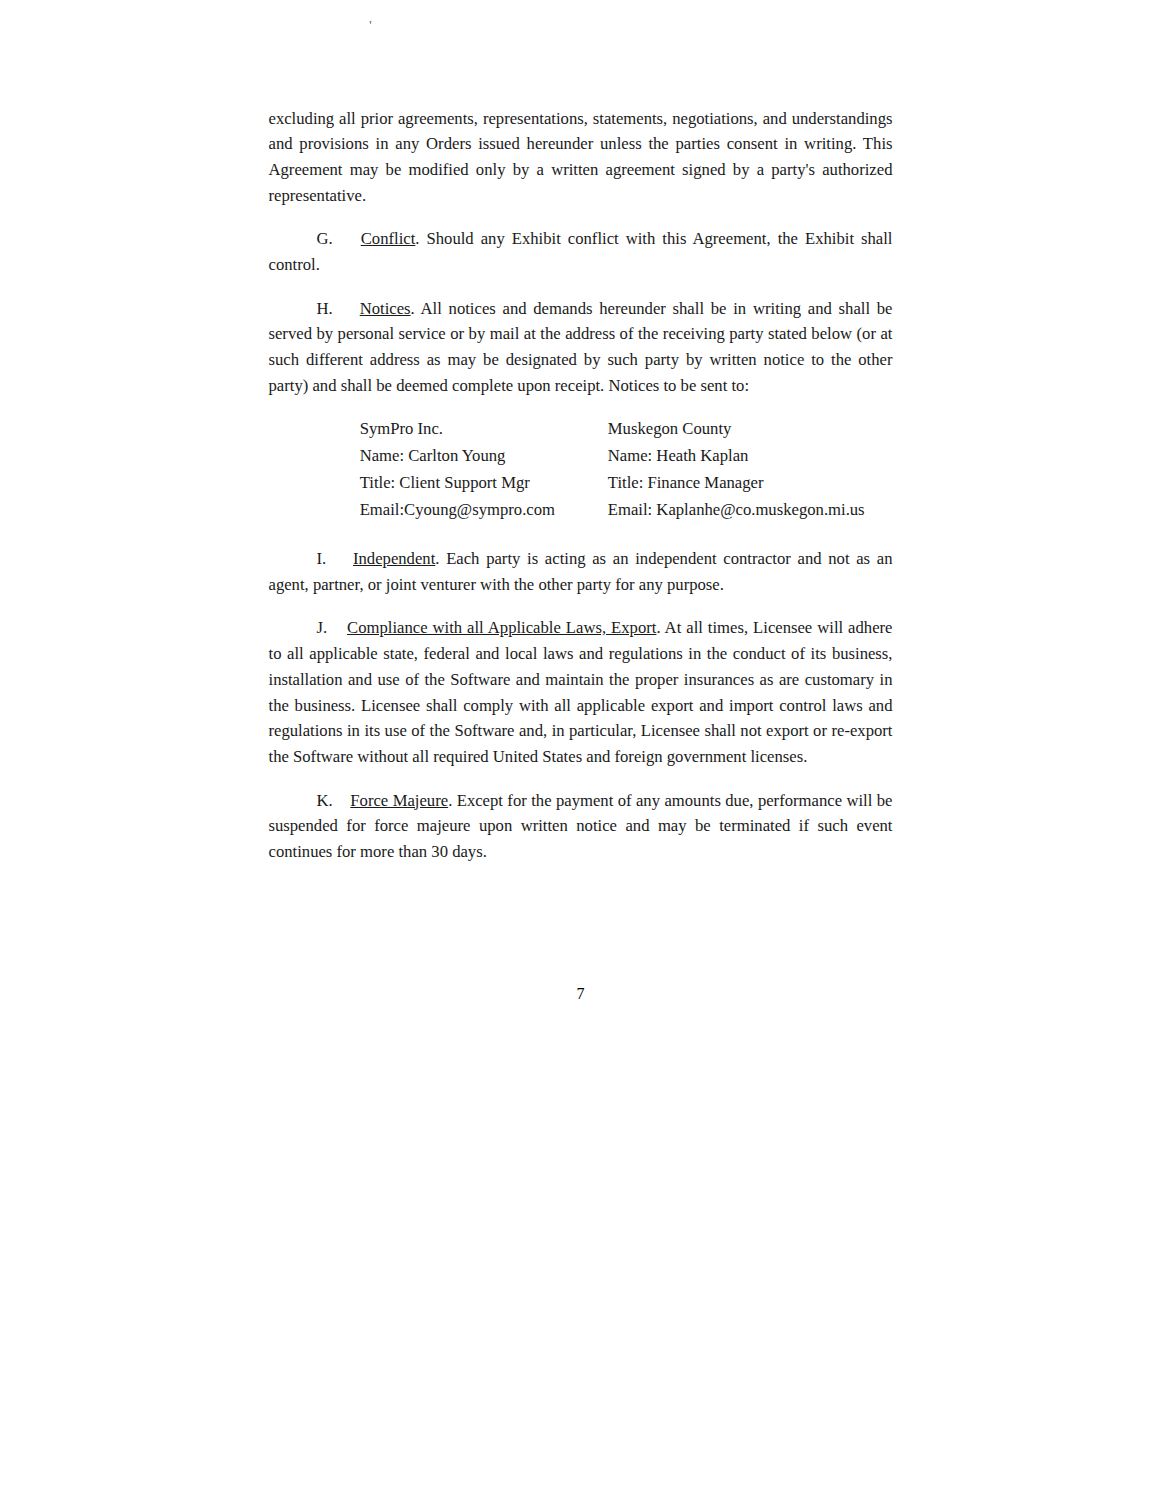'
excluding all prior agreements, representations, statements, negotiations, and understandings and provisions in any Orders issued hereunder unless the parties consent in writing. This Agreement may be modified only by a written agreement signed by a party's authorized representative.
G. Conflict. Should any Exhibit conflict with this Agreement, the Exhibit shall control.
H. Notices. All notices and demands hereunder shall be in writing and shall be served by personal service or by mail at the address of the receiving party stated below (or at such different address as may be designated by such party by written notice to the other party) and shall be deemed complete upon receipt. Notices to be sent to:
SymPro Inc.
Muskegon County
Name: Carlton Young
Name: Heath Kaplan
Title: Client Support Mgr
Title: Finance Manager
Email:Cyoung@sympro.com
Email: Kaplanhe@co.muskegon.mi.us
I. Independent. Each party is acting as an independent contractor and not as an agent, partner, or joint venturer with the other party for any purpose.
J. Compliance with all Applicable Laws, Export. At all times, Licensee will adhere to all applicable state, federal and local laws and regulations in the conduct of its business, installation and use of the Software and maintain the proper insurances as are customary in the business. Licensee shall comply with all applicable export and import control laws and regulations in its use of the Software and, in particular, Licensee shall not export or re-export the Software without all required United States and foreign government licenses.
K. Force Majeure. Except for the payment of any amounts due, performance will be suspended for force majeure upon written notice and may be terminated if such event continues for more than 30 days.
7